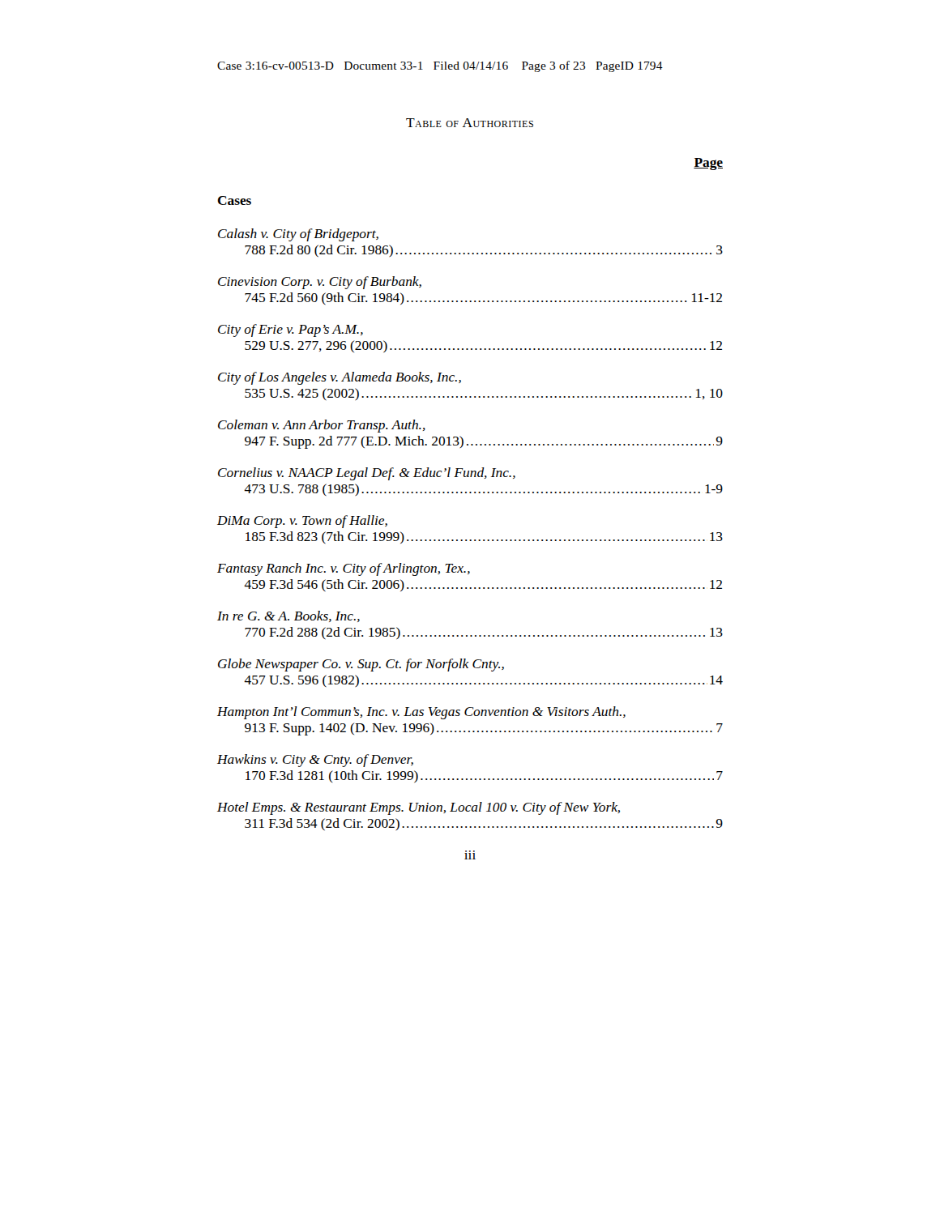Case 3:16-cv-00513-D Document 33-1 Filed 04/14/16 Page 3 of 23 PageID 1794
Table of Authorities
Page
Cases
Calash v. City of Bridgeport,
788 F.2d 80 (2d Cir. 1986) .......................................................................................... 3
Cinevision Corp. v. City of Burbank,
745 F.2d 560 (9th Cir. 1984) ................................................................................ 11-12
City of Erie v. Pap’s A.M.,
529 U.S. 277, 296 (2000) .......................................................................................... 12
City of Los Angeles v. Alameda Books, Inc.,
535 U.S. 425 (2002) ............................................................................................... 1, 10
Coleman v. Ann Arbor Transp. Auth.,
947 F. Supp. 2d 777 (E.D. Mich. 2013) ......................................................................... 9
Cornelius v. NAACP Legal Def. & Educ’l Fund, Inc.,
473 U.S. 788 (1985) ................................................................................................. 1-9
DiMa Corp. v. Town of Hallie,
185 F.3d 823 (7th Cir. 1999) ....................................................................................... 13
Fantasy Ranch Inc. v. City of Arlington, Tex.,
459 F.3d 546 (5th Cir. 2006) ....................................................................................... 12
In re G. & A. Books, Inc.,
770 F.2d 288 (2d Cir. 1985) ........................................................................................ 13
Globe Newspaper Co. v. Sup. Ct. for Norfolk Cnty.,
457 U.S. 596 (1982) .................................................................................................. 14
Hampton Int’l Commun’s, Inc. v. Las Vegas Convention & Visitors Auth.,
913 F. Supp. 1402 (D. Nev. 1996) .............................................................................. 7
Hawkins v. City & Cnty. of Denver,
170 F.3d 1281 (10th Cir. 1999) ................................................................................. 7
Hotel Emps. & Restaurant Emps. Union, Local 100 v. City of New York,
311 F.3d 534 (2d Cir. 2002) .......................................................................................... 9
iii